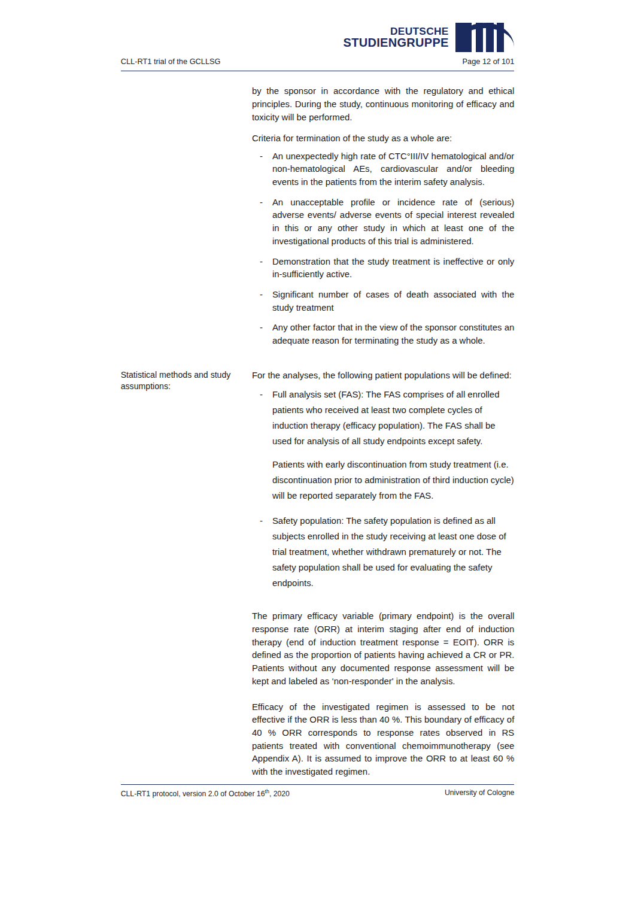DEUTSCHE
STUDIENGRUPPE
CLL-RT1 trial of the GCLLSG
Page 12 of 101
by the sponsor in accordance with the regulatory and ethical principles. During the study, continuous monitoring of efficacy and toxicity will be performed.
Criteria for termination of the study as a whole are:
An unexpectedly high rate of CTC°III/IV hematological and/or non-hematological AEs, cardiovascular and/or bleeding events in the patients from the interim safety analysis.
An unacceptable profile or incidence rate of (serious) adverse events/ adverse events of special interest revealed in this or any other study in which at least one of the investigational products of this trial is administered.
Demonstration that the study treatment is ineffective or only in-sufficiently active.
Significant number of cases of death associated with the study treatment
Any other factor that in the view of the sponsor constitutes an adequate reason for terminating the study as a whole.
Statistical methods and study assumptions:
For the analyses, the following patient populations will be defined:
Full analysis set (FAS): The FAS comprises of all enrolled patients who received at least two complete cycles of induction therapy (efficacy population). The FAS shall be used for analysis of all study endpoints except safety.
Patients with early discontinuation from study treatment (i.e. discontinuation prior to administration of third induction cycle) will be reported separately from the FAS.
Safety population: The safety population is defined as all subjects enrolled in the study receiving at least one dose of trial treatment, whether withdrawn prematurely or not. The safety population shall be used for evaluating the safety endpoints.
The primary efficacy variable (primary endpoint) is the overall response rate (ORR) at interim staging after end of induction therapy (end of induction treatment response = EOIT). ORR is defined as the proportion of patients having achieved a CR or PR. Patients without any documented response assessment will be kept and labeled as ‘non-responder' in the analysis.
Efficacy of the investigated regimen is assessed to be not effective if the ORR is less than 40 %. This boundary of efficacy of 40 % ORR corresponds to response rates observed in RS patients treated with conventional chemoimmunotherapy (see Appendix A). It is assumed to improve the ORR to at least 60 % with the investigated regimen.
CLL-RT1 protocol, version 2.0 of October 16th, 2020
University of Cologne